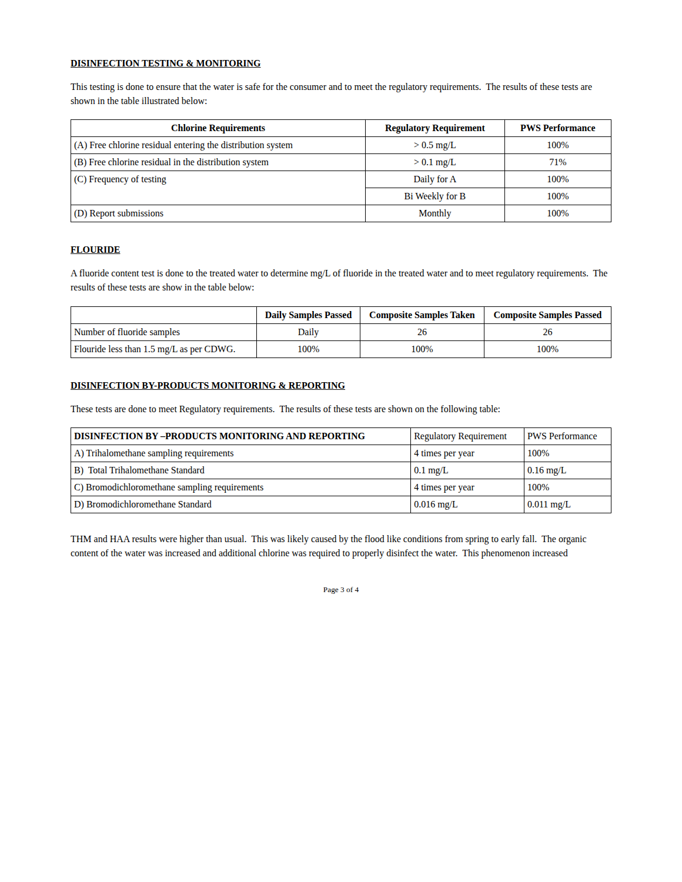DISINFECTION TESTING & MONITORING
This testing is done to ensure that the water is safe for the consumer and to meet the regulatory requirements. The results of these tests are shown in the table illustrated below:
| Chlorine Requirements | Regulatory Requirement | PWS Performance |
| --- | --- | --- |
| (A) Free chlorine residual entering the distribution system | > 0.5 mg/L | 100% |
| (B) Free chlorine residual in the distribution system | > 0.1 mg/L | 71% |
| (C) Frequency of testing | Daily for A | 100% |
| Bi Weekly for B | 100% |
| (D) Report submissions | Monthly | 100% |
FLOURIDE
A fluoride content test is done to the treated water to determine mg/L of fluoride in the treated water and to meet regulatory requirements. The results of these tests are show in the table below:
| | Daily Samples Passed | Composite Samples Taken | Composite Samples Passed |
| --- | --- | --- | --- |
| Number of fluoride samples | Daily | 26 | 26 |
| Flouride less than 1.5 mg/L as per CDWG. | 100% | 100% | 100% |
DISINFECTION BY-PRODUCTS MONITORING & REPORTING
These tests are done to meet Regulatory requirements. The results of these tests are shown on the following table:
| DISINFECTION BY –PRODUCTS MONITORING AND REPORTING | Regulatory Requirement | PWS Performance |
| --- | --- | --- |
| A) Trihalomethane sampling requirements | 4 times per year | 100% |
| B) Total Trihalomethane Standard | 0.1 mg/L | 0.16 mg/L |
| C) Bromodichloromethane sampling requirements | 4 times per year | 100% |
| D) Bromodichloromethane Standard | 0.016 mg/L | 0.011 mg/L |
THM and HAA results were higher than usual. This was likely caused by the flood like conditions from spring to early fall. The organic content of the water was increased and additional chlorine was required to properly disinfect the water. This phenomenon increased
Page 3 of 4